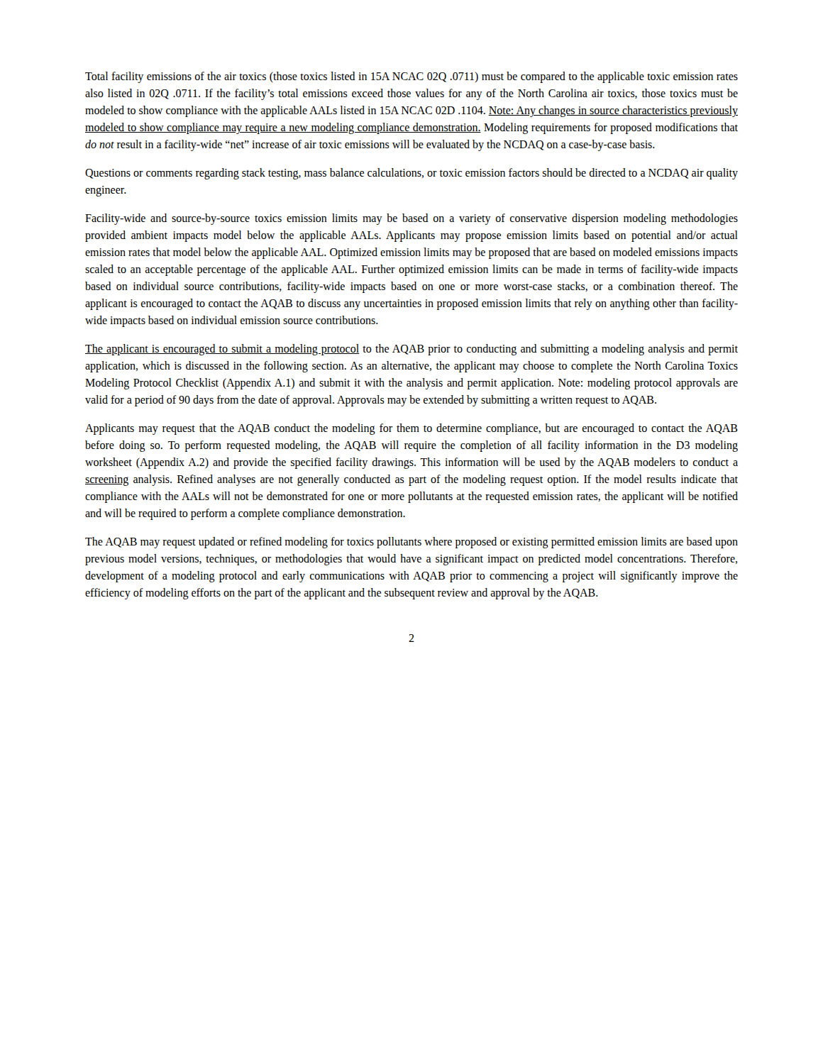Total facility emissions of the air toxics (those toxics listed in 15A NCAC 02Q .0711) must be compared to the applicable toxic emission rates also listed in 02Q .0711. If the facility’s total emissions exceed those values for any of the North Carolina air toxics, those toxics must be modeled to show compliance with the applicable AALs listed in 15A NCAC 02D .1104. Note: Any changes in source characteristics previously modeled to show compliance may require a new modeling compliance demonstration. Modeling requirements for proposed modifications that do not result in a facility-wide “net” increase of air toxic emissions will be evaluated by the NCDAQ on a case-by-case basis.
Questions or comments regarding stack testing, mass balance calculations, or toxic emission factors should be directed to a NCDAQ air quality engineer.
Facility-wide and source-by-source toxics emission limits may be based on a variety of conservative dispersion modeling methodologies provided ambient impacts model below the applicable AALs. Applicants may propose emission limits based on potential and/or actual emission rates that model below the applicable AAL. Optimized emission limits may be proposed that are based on modeled emissions impacts scaled to an acceptable percentage of the applicable AAL. Further optimized emission limits can be made in terms of facility-wide impacts based on individual source contributions, facility-wide impacts based on one or more worst-case stacks, or a combination thereof. The applicant is encouraged to contact the AQAB to discuss any uncertainties in proposed emission limits that rely on anything other than facility-wide impacts based on individual emission source contributions.
The applicant is encouraged to submit a modeling protocol to the AQAB prior to conducting and submitting a modeling analysis and permit application, which is discussed in the following section. As an alternative, the applicant may choose to complete the North Carolina Toxics Modeling Protocol Checklist (Appendix A.1) and submit it with the analysis and permit application. Note: modeling protocol approvals are valid for a period of 90 days from the date of approval. Approvals may be extended by submitting a written request to AQAB.
Applicants may request that the AQAB conduct the modeling for them to determine compliance, but are encouraged to contact the AQAB before doing so. To perform requested modeling, the AQAB will require the completion of all facility information in the D3 modeling worksheet (Appendix A.2) and provide the specified facility drawings. This information will be used by the AQAB modelers to conduct a screening analysis. Refined analyses are not generally conducted as part of the modeling request option. If the model results indicate that compliance with the AALs will not be demonstrated for one or more pollutants at the requested emission rates, the applicant will be notified and will be required to perform a complete compliance demonstration.
The AQAB may request updated or refined modeling for toxics pollutants where proposed or existing permitted emission limits are based upon previous model versions, techniques, or methodologies that would have a significant impact on predicted model concentrations. Therefore, development of a modeling protocol and early communications with AQAB prior to commencing a project will significantly improve the efficiency of modeling efforts on the part of the applicant and the subsequent review and approval by the AQAB.
2